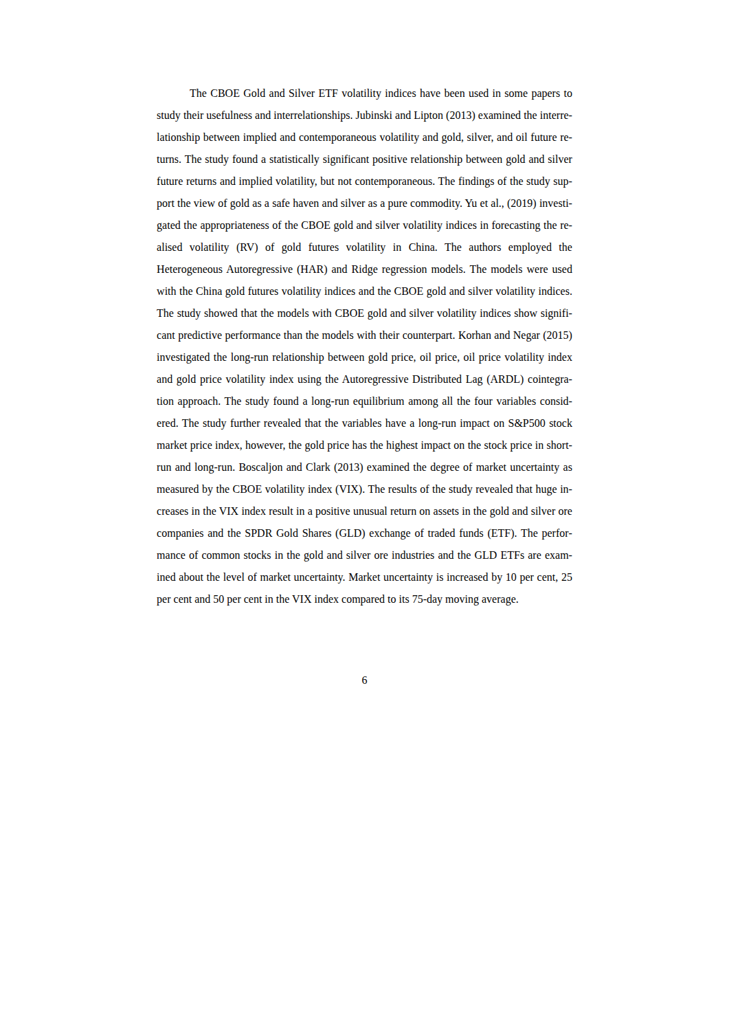The CBOE Gold and Silver ETF volatility indices have been used in some papers to study their usefulness and interrelationships. Jubinski and Lipton (2013) examined the interrelationship between implied and contemporaneous volatility and gold, silver, and oil future returns. The study found a statistically significant positive relationship between gold and silver future returns and implied volatility, but not contemporaneous. The findings of the study support the view of gold as a safe haven and silver as a pure commodity. Yu et al., (2019) investigated the appropriateness of the CBOE gold and silver volatility indices in forecasting the realised volatility (RV) of gold futures volatility in China. The authors employed the Heterogeneous Autoregressive (HAR) and Ridge regression models. The models were used with the China gold futures volatility indices and the CBOE gold and silver volatility indices. The study showed that the models with CBOE gold and silver volatility indices show significant predictive performance than the models with their counterpart. Korhan and Negar (2015) investigated the long-run relationship between gold price, oil price, oil price volatility index and gold price volatility index using the Autoregressive Distributed Lag (ARDL) cointegration approach. The study found a long-run equilibrium among all the four variables considered. The study further revealed that the variables have a long-run impact on S&P500 stock market price index, however, the gold price has the highest impact on the stock price in short-run and long-run. Boscaljon and Clark (2013) examined the degree of market uncertainty as measured by the CBOE volatility index (VIX). The results of the study revealed that huge increases in the VIX index result in a positive unusual return on assets in the gold and silver ore companies and the SPDR Gold Shares (GLD) exchange of traded funds (ETF). The performance of common stocks in the gold and silver ore industries and the GLD ETFs are examined about the level of market uncertainty. Market uncertainty is increased by 10 per cent, 25 per cent and 50 per cent in the VIX index compared to its 75-day moving average.
6